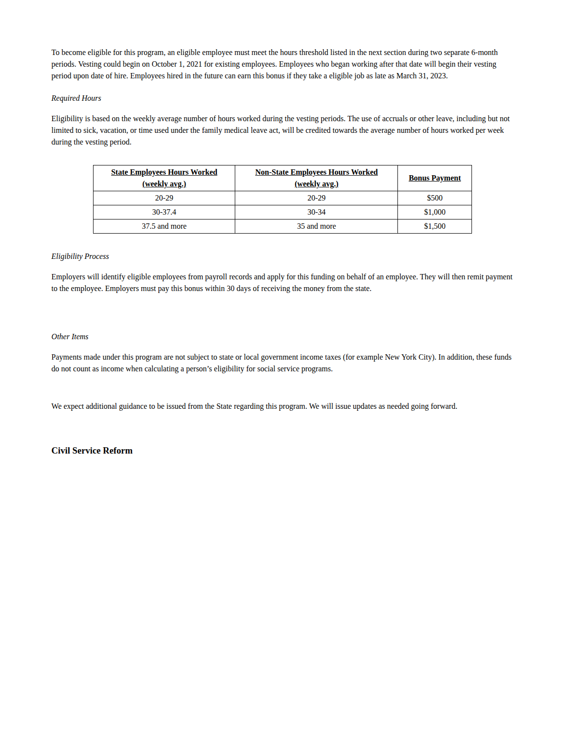To become eligible for this program, an eligible employee must meet the hours threshold listed in the next section during two separate 6-month periods. Vesting could begin on October 1, 2021 for existing employees. Employees who began working after that date will begin their vesting period upon date of hire. Employees hired in the future can earn this bonus if they take a eligible job as late as March 31, 2023.
Required Hours
Eligibility is based on the weekly average number of hours worked during the vesting periods. The use of accruals or other leave, including but not limited to sick, vacation, or time used under the family medical leave act, will be credited towards the average number of hours worked per week during the vesting period.
| State Employees Hours Worked (weekly avg.) | Non-State Employees Hours Worked (weekly avg.) | Bonus Payment |
| --- | --- | --- |
| 20-29 | 20-29 | $500 |
| 30-37.4 | 30-34 | $1,000 |
| 37.5 and more | 35 and more | $1,500 |
Eligibility Process
Employers will identify eligible employees from payroll records and apply for this funding on behalf of an employee. They will then remit payment to the employee. Employers must pay this bonus within 30 days of receiving the money from the state.
Other Items
Payments made under this program are not subject to state or local government income taxes (for example New York City). In addition, these funds do not count as income when calculating a person’s eligibility for social service programs.
We expect additional guidance to be issued from the State regarding this program. We will issue updates as needed going forward.
Civil Service Reform